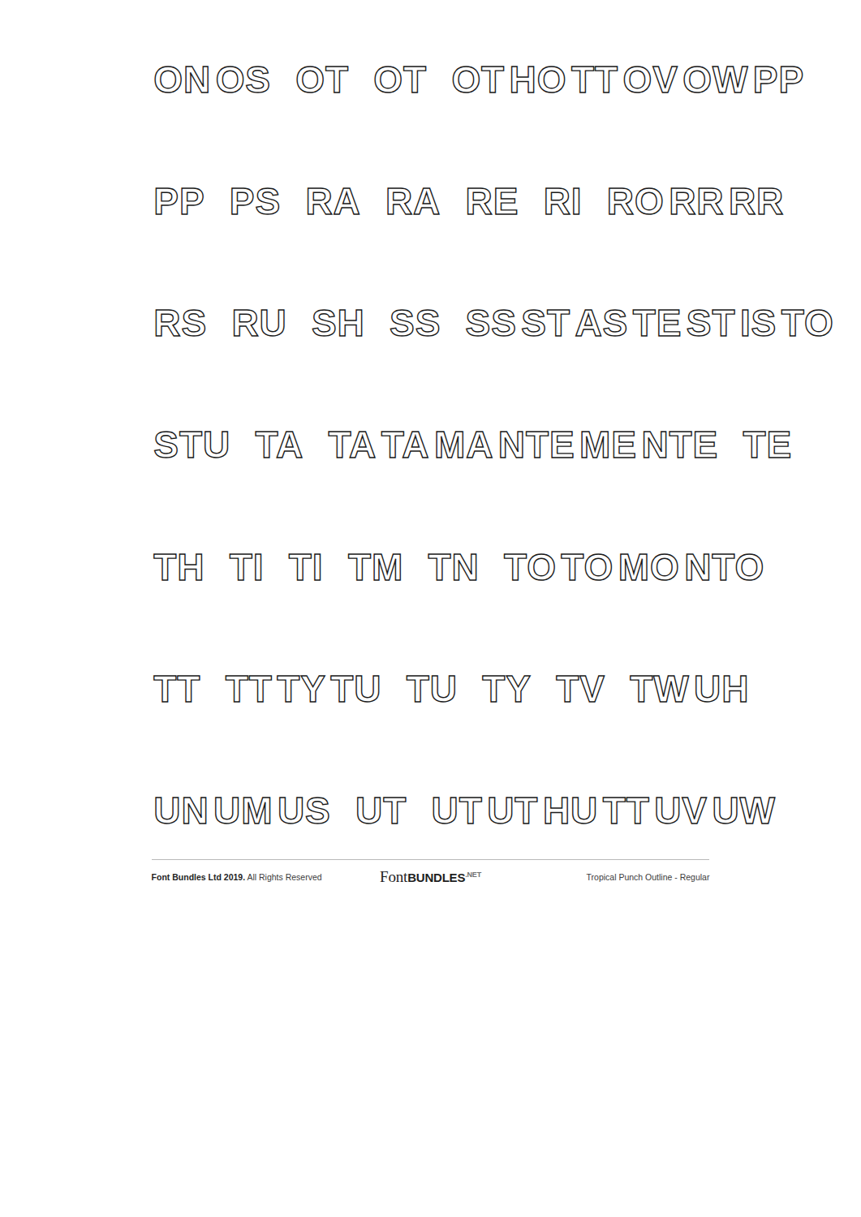ON OS OT OT OT HO TT OV OW PP
PP PS RA RA RE RI RO RR RR
RS RU SH SS SS ST AS TE ST IS TO
STU TA TA TA MA NTE ME NTE TE
TH TI TI TM TN TO TO MO NTO
TT TT TY TU TU TY TV TW UH
UN UM US UT UT UT HU TT UV UW
Font Bundles Ltd 2019. All Rights Reserved
Font BUNDLES.NET
Tropical Punch Outline - Regular